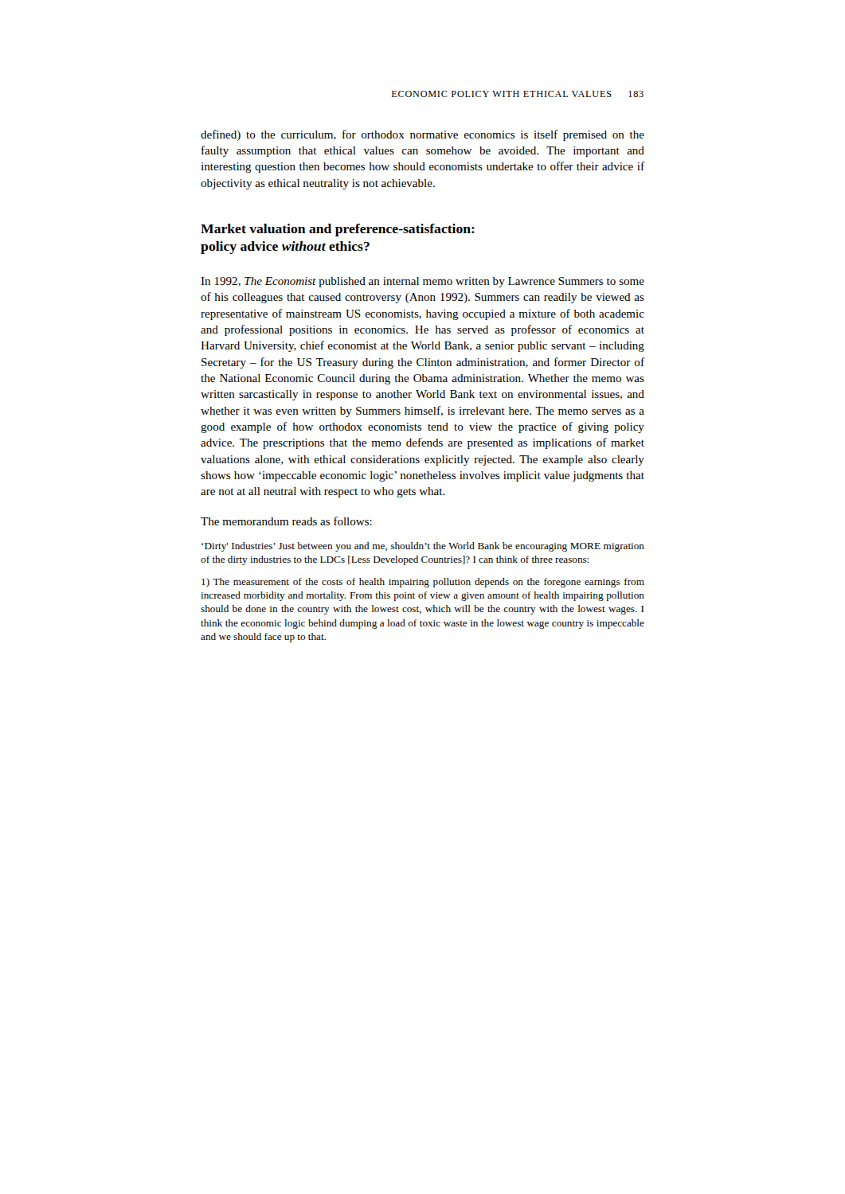ECONOMIC POLICY WITH ETHICAL VALUES183
defined) to the curriculum, for orthodox normative economics is itself premised on the faulty assumption that ethical values can somehow be avoided. The important and interesting question then becomes how should economists undertake to offer their advice if objectivity as ethical neutrality is not achievable.
Market valuation and preference-satisfaction:
policy advice without ethics?
In 1992, The Economist published an internal memo written by Lawrence Summers to some of his colleagues that caused controversy (Anon 1992). Summers can readily be viewed as representative of mainstream US economists, having occupied a mixture of both academic and professional positions in economics. He has served as professor of economics at Harvard University, chief economist at the World Bank, a senior public servant – including Secretary – for the US Treasury during the Clinton administration, and former Director of the National Economic Council during the Obama administration. Whether the memo was written sarcastically in response to another World Bank text on environmental issues, and whether it was even written by Summers himself, is irrelevant here. The memo serves as a good example of how orthodox economists tend to view the practice of giving policy advice. The prescriptions that the memo defends are presented as implications of market valuations alone, with ethical considerations explicitly rejected. The example also clearly shows how ‘impeccable economic logic’ nonetheless involves implicit value judgments that are not at all neutral with respect to who gets what.
The memorandum reads as follows:
‘Dirty' Industries’ Just between you and me, shouldn’t the World Bank be encouraging MORE migration of the dirty industries to the LDCs [Less Developed Countries]? I can think of three reasons:
1) The measurement of the costs of health impairing pollution depends on the foregone earnings from increased morbidity and mortality. From this point of view a given amount of health impairing pollution should be done in the country with the lowest cost, which will be the country with the lowest wages. I think the economic logic behind dumping a load of toxic waste in the lowest wage country is impeccable and we should face up to that.